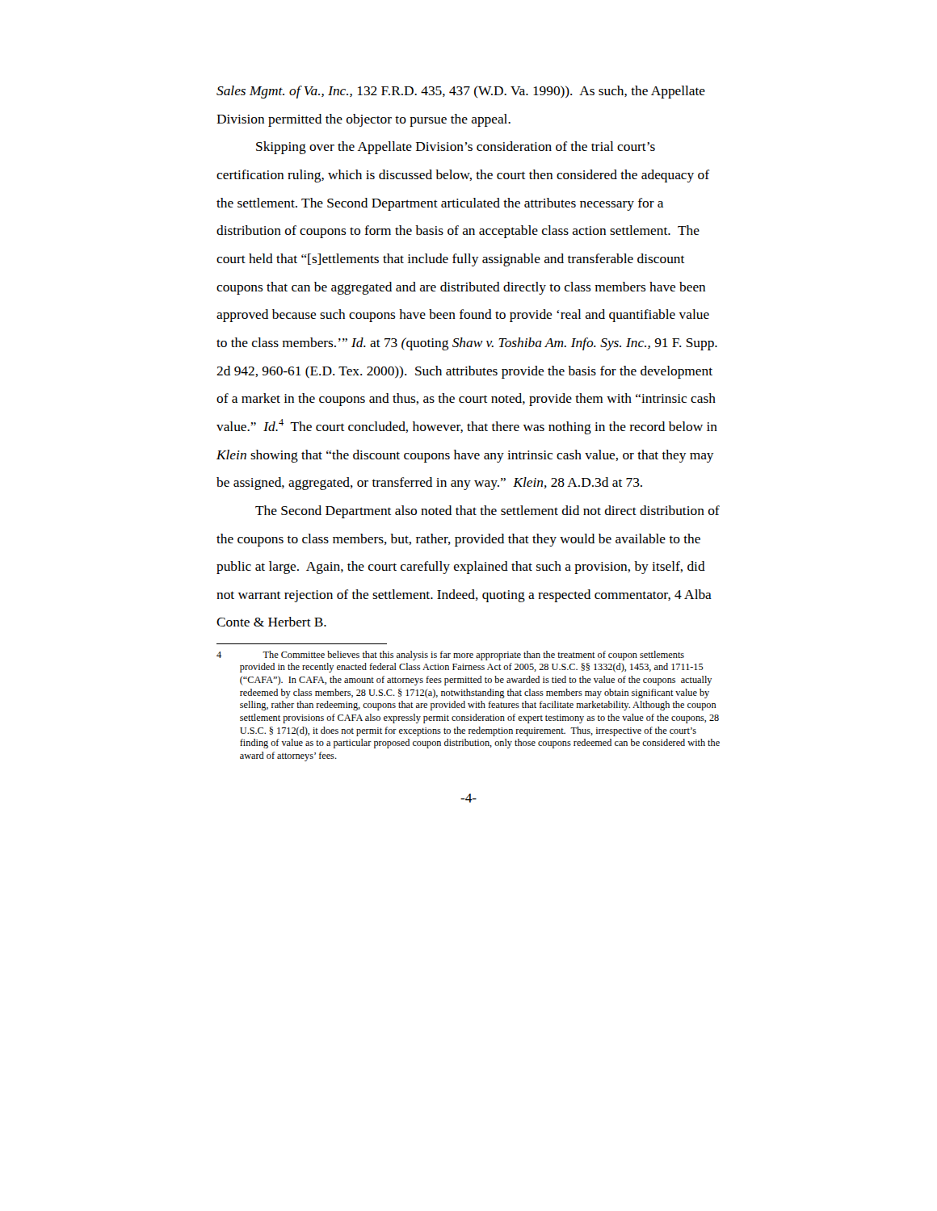Sales Mgmt. of Va., Inc., 132 F.R.D. 435, 437 (W.D. Va. 1990)). As such, the Appellate Division permitted the objector to pursue the appeal.
Skipping over the Appellate Division’s consideration of the trial court’s certification ruling, which is discussed below, the court then considered the adequacy of the settlement. The Second Department articulated the attributes necessary for a distribution of coupons to form the basis of an acceptable class action settlement. The court held that “[s]ettlements that include fully assignable and transferable discount coupons that can be aggregated and are distributed directly to class members have been approved because such coupons have been found to provide ‘real and quantifiable value to the class members.’” Id. at 73 (quoting Shaw v. Toshiba Am. Info. Sys. Inc., 91 F. Supp. 2d 942, 960-61 (E.D. Tex. 2000)). Such attributes provide the basis for the development of a market in the coupons and thus, as the court noted, provide them with “intrinsic cash value.” Id.4 The court concluded, however, that there was nothing in the record below in Klein showing that “the discount coupons have any intrinsic cash value, or that they may be assigned, aggregated, or transferred in any way.” Klein, 28 A.D.3d at 73.
The Second Department also noted that the settlement did not direct distribution of the coupons to class members, but, rather, provided that they would be available to the public at large. Again, the court carefully explained that such a provision, by itself, did not warrant rejection of the settlement. Indeed, quoting a respected commentator, 4 Alba Conte & Herbert B.
4
The Committee believes that this analysis is far more appropriate than the treatment of coupon settlements provided in the recently enacted federal Class Action Fairness Act of 2005, 28 U.S.C. §§ 1332(d), 1453, and 1711-15 (“CAFA”). In CAFA, the amount of attorneys fees permitted to be awarded is tied to the value of the coupons actually redeemed by class members, 28 U.S.C. § 1712(a), notwithstanding that class members may obtain significant value by selling, rather than redeeming, coupons that are provided with features that facilitate marketability. Although the coupon settlement provisions of CAFA also expressly permit consideration of expert testimony as to the value of the coupons, 28 U.S.C. § 1712(d), it does not permit for exceptions to the redemption requirement. Thus, irrespective of the court’s finding of value as to a particular proposed coupon distribution, only those coupons redeemed can be considered with the award of attorneys’ fees.
-4-